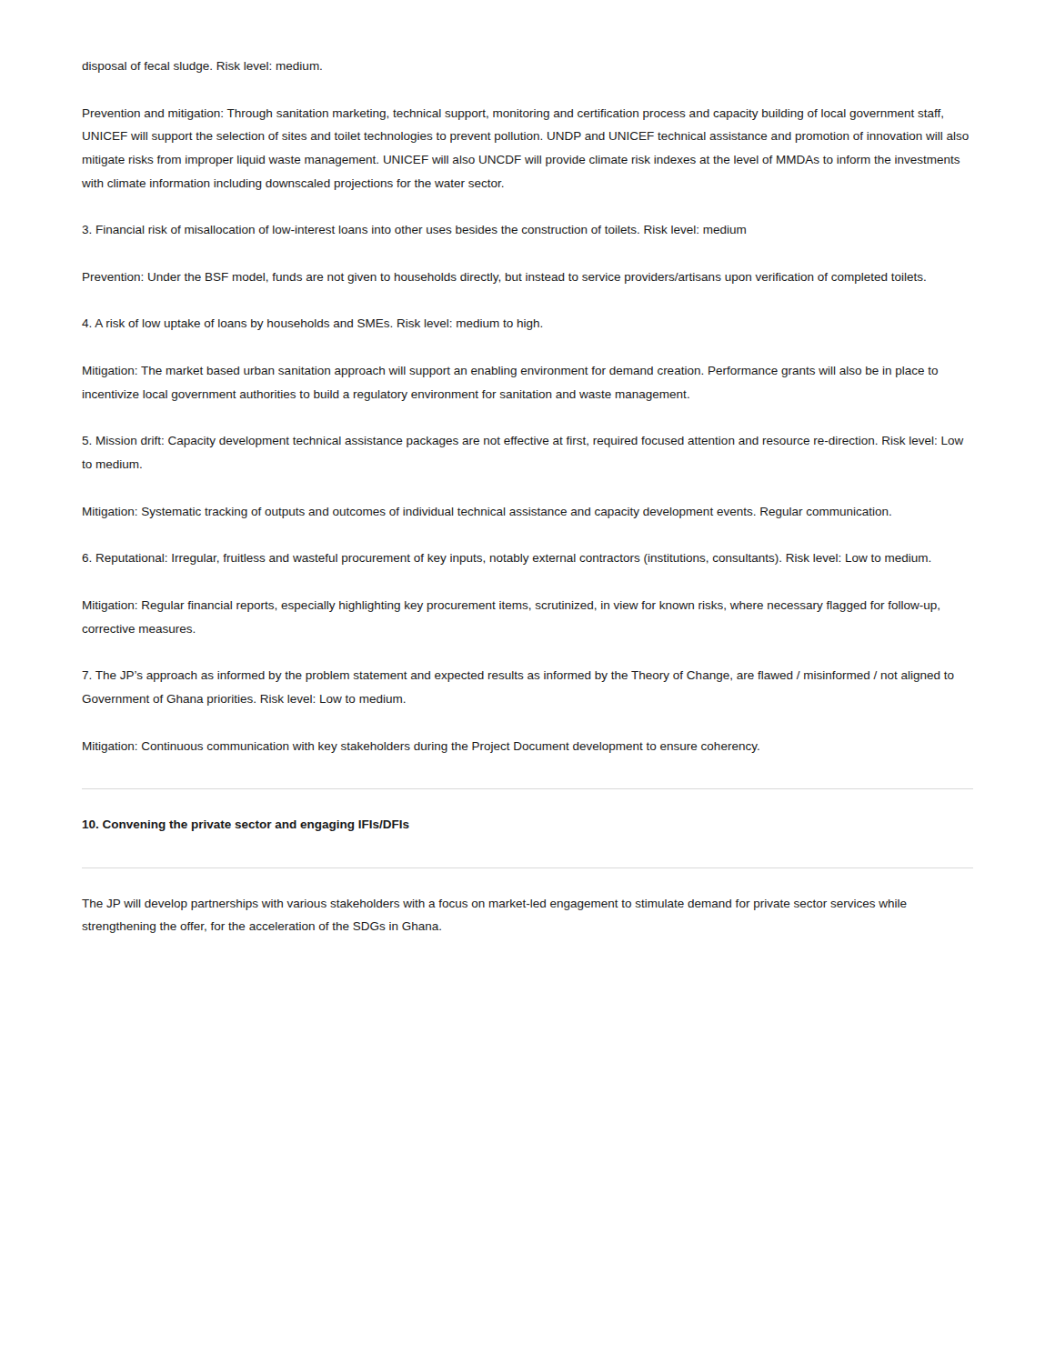disposal of fecal sludge. Risk level: medium.
Prevention and mitigation: Through sanitation marketing, technical support, monitoring and certification process and capacity building of local government staff, UNICEF will support the selection of sites and toilet technologies to prevent pollution. UNDP and UNICEF technical assistance and promotion of innovation will also mitigate risks from improper liquid waste management. UNICEF will also UNCDF will provide climate risk indexes at the level of MMDAs to inform the investments with climate information including downscaled projections for the water sector.
3. Financial risk of misallocation of low-interest loans into other uses besides the construction of toilets. Risk level: medium
Prevention: Under the BSF model, funds are not given to households directly, but instead to service providers/artisans upon verification of completed toilets.
4. A risk of low uptake of loans by households and SMEs. Risk level: medium to high.
Mitigation: The market based urban sanitation approach will support an enabling environment for demand creation. Performance grants will also be in place to incentivize local government authorities to build a regulatory environment for sanitation and waste management.
5. Mission drift: Capacity development technical assistance packages are not effective at first, required focused attention and resource re-direction. Risk level: Low to medium.
Mitigation: Systematic tracking of outputs and outcomes of individual technical assistance and capacity development events. Regular communication.
6. Reputational: Irregular, fruitless and wasteful procurement of key inputs, notably external contractors (institutions, consultants). Risk level: Low to medium.
Mitigation: Regular financial reports, especially highlighting key procurement items, scrutinized, in view for known risks, where necessary flagged for follow-up, corrective measures.
7. The JP’s approach as informed by the problem statement and expected results as informed by the Theory of Change, are flawed / misinformed / not aligned to Government of Ghana priorities. Risk level: Low to medium.
Mitigation: Continuous communication with key stakeholders during the Project Document development to ensure coherency.
10. Convening the private sector and engaging IFIs/DFIs
The JP will develop partnerships with various stakeholders with a focus on market-led engagement to stimulate demand for private sector services while strengthening the offer, for the acceleration of the SDGs in Ghana.